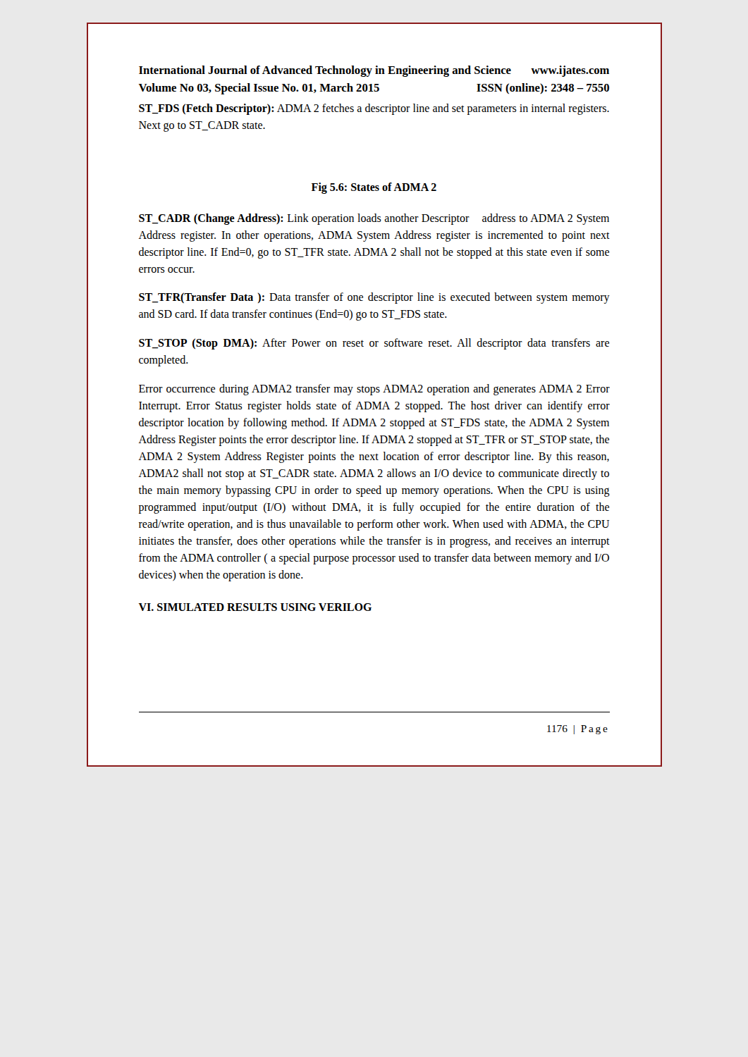International Journal of Advanced Technology in Engineering and Science www.ijates.com
Volume No 03, Special Issue No. 01, March 2015 ISSN (online): 2348 – 7550
ST_FDS (Fetch Descriptor): ADMA 2 fetches a descriptor line and set parameters in internal registers. Next go to ST_CADR state.
Fig 5.6: States of ADMA 2
ST_CADR (Change Address): Link operation loads another Descriptor address to ADMA 2 System Address register. In other operations, ADMA System Address register is incremented to point next descriptor line. If End=0, go to ST_TFR state. ADMA 2 shall not be stopped at this state even if some errors occur.
ST_TFR(Transfer Data ): Data transfer of one descriptor line is executed between system memory and SD card. If data transfer continues (End=0) go to ST_FDS state.
ST_STOP (Stop DMA): After Power on reset or software reset. All descriptor data transfers are completed.
Error occurrence during ADMA2 transfer may stops ADMA2 operation and generates ADMA 2 Error Interrupt. Error Status register holds state of ADMA 2 stopped. The host driver can identify error descriptor location by following method. If ADMA 2 stopped at ST_FDS state, the ADMA 2 System Address Register points the error descriptor line. If ADMA 2 stopped at ST_TFR or ST_STOP state, the ADMA 2 System Address Register points the next location of error descriptor line. By this reason, ADMA2 shall not stop at ST_CADR state. ADMA 2 allows an I/O device to communicate directly to the main memory bypassing CPU in order to speed up memory operations. When the CPU is using programmed input/output (I/O) without DMA, it is fully occupied for the entire duration of the read/write operation, and is thus unavailable to perform other work. When used with ADMA, the CPU initiates the transfer, does other operations while the transfer is in progress, and receives an interrupt from the ADMA controller ( a special purpose processor used to transfer data between memory and I/O devices) when the operation is done.
VI. SIMULATED RESULTS USING VERILOG
1176 | Page